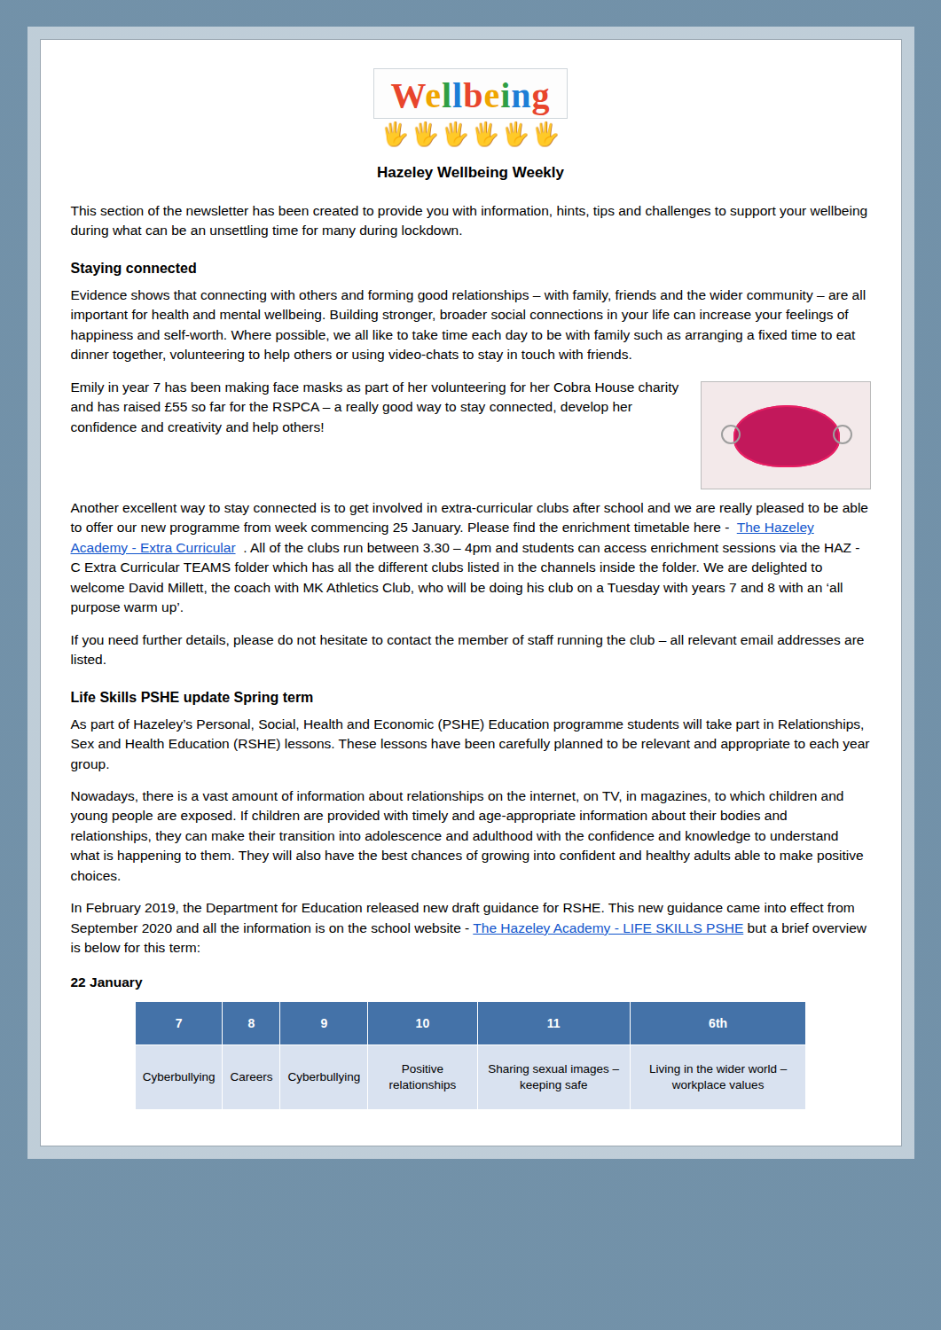Wellbeing
🖐🖐🖐🖐🖐🖐
Hazeley Wellbeing Weekly
This section of the newsletter has been created to provide you with information, hints, tips and challenges to support your wellbeing during what can be an unsettling time for many during lockdown.
Staying connected
Evidence shows that connecting with others and forming good relationships – with family, friends and the wider community – are all important for health and mental wellbeing. Building stronger, broader social connections in your life can increase your feelings of happiness and self-worth. Where possible, we all like to take time each day to be with family such as arranging a fixed time to eat dinner together, volunteering to help others or using video-chats to stay in touch with friends.
Emily in year 7 has been making face masks as part of her volunteering for her Cobra House charity and has raised £55 so far for the RSPCA – a really good way to stay connected, develop her confidence and creativity and help others!
Another excellent way to stay connected is to get involved in extra-curricular clubs after school and we are really pleased to be able to offer our new programme from week commencing 25 January. Please find the enrichment timetable here - The Hazeley Academy - Extra Curricular . All of the clubs run between 3.30 – 4pm and students can access enrichment sessions via the HAZ - C Extra Curricular TEAMS folder which has all the different clubs listed in the channels inside the folder. We are delighted to welcome David Millett, the coach with MK Athletics Club, who will be doing his club on a Tuesday with years 7 and 8 with an ‘all purpose warm up’.
If you need further details, please do not hesitate to contact the member of staff running the club – all relevant email addresses are listed.
Life Skills PSHE update Spring term
As part of Hazeley’s Personal, Social, Health and Economic (PSHE) Education programme students will take part in Relationships, Sex and Health Education (RSHE) lessons. These lessons have been carefully planned to be relevant and appropriate to each year group.
Nowadays, there is a vast amount of information about relationships on the internet, on TV, in magazines, to which children and young people are exposed. If children are provided with timely and age-appropriate information about their bodies and relationships, they can make their transition into adolescence and adulthood with the confidence and knowledge to understand what is happening to them. They will also have the best chances of growing into confident and healthy adults able to make positive choices.
In February 2019, the Department for Education released new draft guidance for RSHE. This new guidance came into effect from September 2020 and all the information is on the school website - The Hazeley Academy - LIFE SKILLS PSHE but a brief overview is below for this term:
22 January
| 7 | 8 | 9 | 10 | 11 | 6th |
| --- | --- | --- | --- | --- | --- |
| Cyberbullying | Careers | Cyberbullying | Positive relationships | Sharing sexual images – keeping safe | Living in the wider world – workplace values |